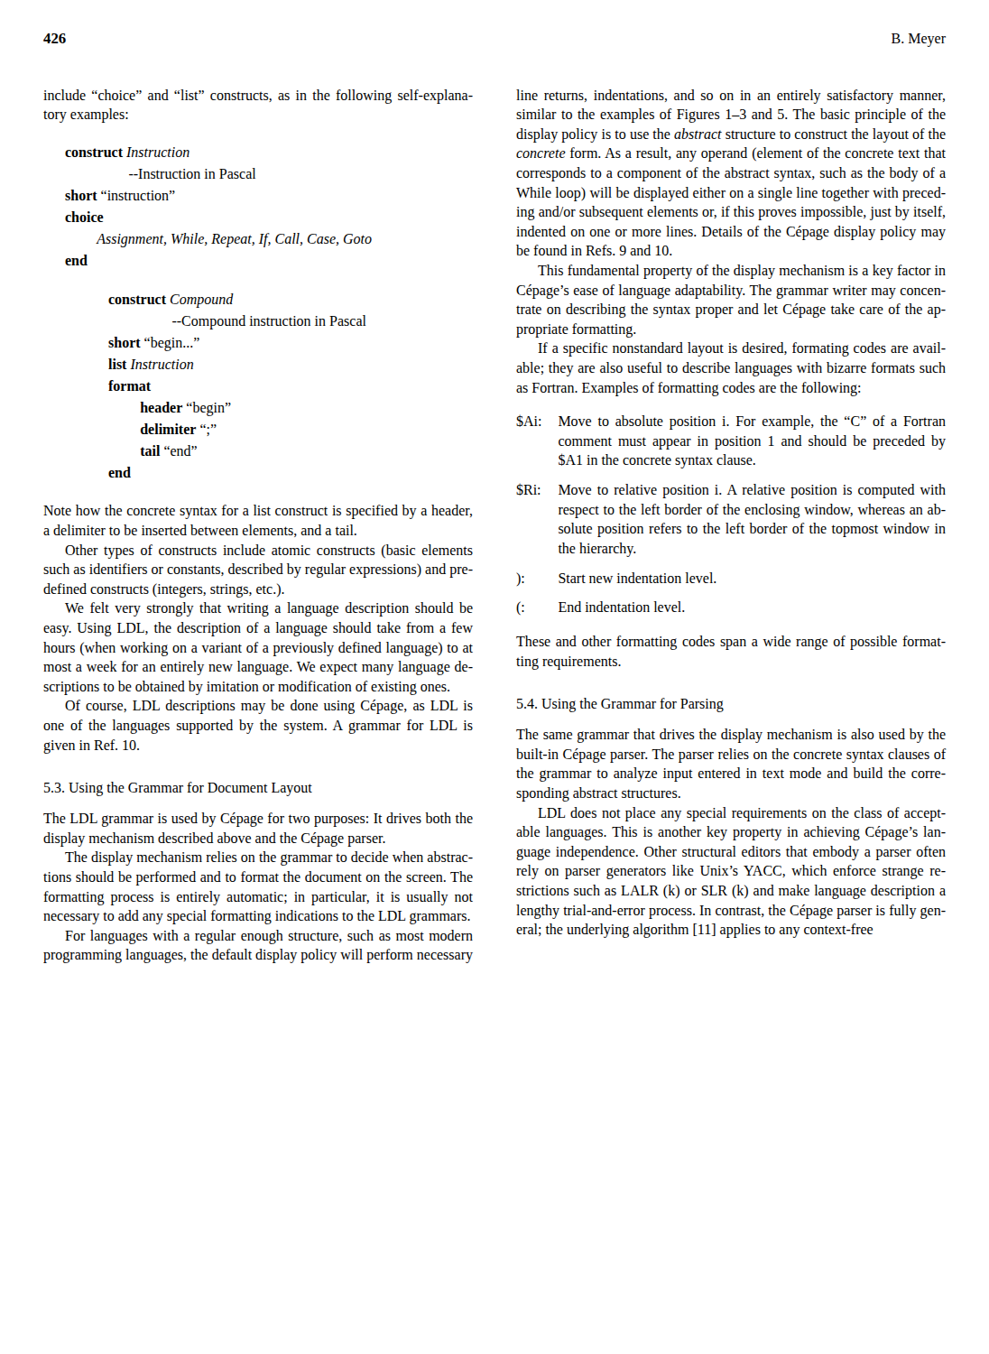426 B. Meyer
include “choice” and “list” constructs, as in the following self-explanatory examples:
construct Instruction --Instruction in Pascal short “instruction”
choice Assignment, While, Repeat, If, Call, Case, Goto end
construct Compound --Compound instruction in Pascal short “begin...”
list Instruction
format header “begin” delimiter “;” tail “end” end
Note how the concrete syntax for a list construct is specified by a header, a delimiter to be inserted between elements, and a tail.
Other types of constructs include atomic constructs (basic elements such as identifiers or constants, described by regular expressions) and predefined constructs (integers, strings, etc.).
We felt very strongly that writing a language description should be easy. Using LDL, the description of a language should take from a few hours (when working on a variant of a previously defined language) to at most a week for an entirely new language. We expect many language descriptions to be obtained by imitation or modification of existing ones.
Of course, LDL descriptions may be done using Cépage, as LDL is one of the languages supported by the system. A grammar for LDL is given in Ref. 10.
5.3. Using the Grammar for Document Layout
The LDL grammar is used by Cépage for two purposes: It drives both the display mechanism described above and the Cépage parser.
The display mechanism relies on the grammar to decide when abstractions should be performed and to format the document on the screen. The formatting process is entirely automatic; in particular, it is usually not necessary to add any special formatting indications to the LDL grammars.
For languages with a regular enough structure, such as most modern programming languages, the default display policy will perform necessary line returns, indentations, and so on in an entirely satisfactory manner, similar to the examples of Figures 1–3 and 5. The basic principle of the display policy is to use the abstract structure to construct the layout of the concrete form. As a result, any operand (element of the concrete text that corresponds to a component of the abstract syntax, such as the body of a While loop) will be displayed either on a single line together with preceding and/or subsequent elements or, if this proves impossible, just by itself, indented on one or more lines. Details of the Cépage display policy may be found in Refs. 9 and 10.
This fundamental property of the display mechanism is a key factor in Cépage’s ease of language adaptability. The grammar writer may concentrate on describing the syntax proper and let Cépage take care of the appropriate formatting.
If a specific nonstandard layout is desired, formating codes are available; they are also useful to describe languages with bizarre formats such as Fortran. Examples of formatting codes are the following:
$Ai:
Move to absolute position i. For example, the “C” of a Fortran comment must appear in position 1 and should be preceded by $A1 in the concrete syntax clause.
$Ri:
Move to relative position i. A relative position is computed with respect to the left border of the enclosing window, whereas an absolute position refers to the left border of the topmost window in the hierarchy.
):
Start new indentation level.
(:
End indentation level.
These and other formatting codes span a wide range of possible formatting requirements.
5.4. Using the Grammar for Parsing
The same grammar that drives the display mechanism is also used by the built-in Cépage parser. The parser relies on the concrete syntax clauses of the grammar to analyze input entered in text mode and build the corresponding abstract structures.
LDL does not place any special requirements on the class of acceptable languages. This is another key property in achieving Cépage’s language independence. Other structural editors that embody a parser often rely on parser generators like Unix’s YACC, which enforce strange restrictions such as LALR (k) or SLR (k) and make language description a lengthy trial-and-error process. In contrast, the Cépage parser is fully general; the underlying algorithm [11] applies to any context-free